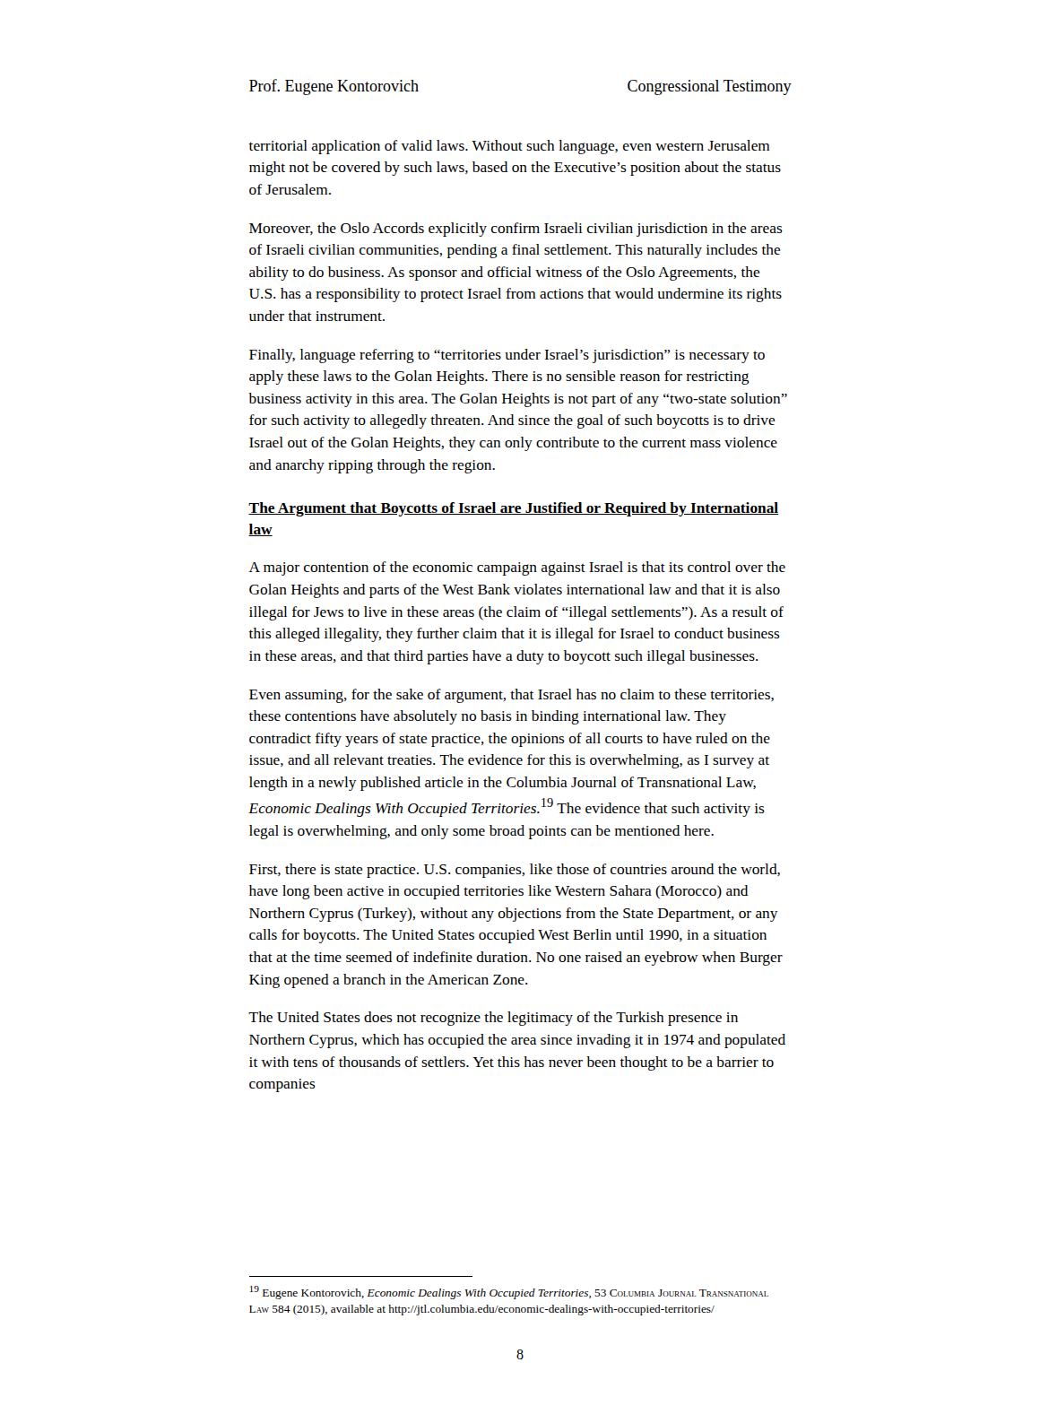Prof. Eugene Kontorovich
Congressional Testimony
territorial application of valid laws. Without such language, even western Jerusalem might not be covered by such laws, based on the Executive’s position about the status of Jerusalem.
Moreover, the Oslo Accords explicitly confirm Israeli civilian jurisdiction in the areas of Israeli civilian communities, pending a final settlement. This naturally includes the ability to do business. As sponsor and official witness of the Oslo Agreements, the U.S. has a responsibility to protect Israel from actions that would undermine its rights under that instrument.
Finally, language referring to “territories under Israel’s jurisdiction” is necessary to apply these laws to the Golan Heights. There is no sensible reason for restricting business activity in this area. The Golan Heights is not part of any “two-state solution” for such activity to allegedly threaten. And since the goal of such boycotts is to drive Israel out of the Golan Heights, they can only contribute to the current mass violence and anarchy ripping through the region.
The Argument that Boycotts of Israel are Justified or Required by International law
A major contention of the economic campaign against Israel is that its control over the Golan Heights and parts of the West Bank violates international law and that it is also illegal for Jews to live in these areas (the claim of “illegal settlements”). As a result of this alleged illegality, they further claim that it is illegal for Israel to conduct business in these areas, and that third parties have a duty to boycott such illegal businesses.
Even assuming, for the sake of argument, that Israel has no claim to these territories, these contentions have absolutely no basis in binding international law. They contradict fifty years of state practice, the opinions of all courts to have ruled on the issue, and all relevant treaties. The evidence for this is overwhelming, as I survey at length in a newly published article in the Columbia Journal of Transnational Law, Economic Dealings With Occupied Territories.19 The evidence that such activity is legal is overwhelming, and only some broad points can be mentioned here.
First, there is state practice. U.S. companies, like those of countries around the world, have long been active in occupied territories like Western Sahara (Morocco) and Northern Cyprus (Turkey), without any objections from the State Department, or any calls for boycotts. The United States occupied West Berlin until 1990, in a situation that at the time seemed of indefinite duration. No one raised an eyebrow when Burger King opened a branch in the American Zone.
The United States does not recognize the legitimacy of the Turkish presence in Northern Cyprus, which has occupied the area since invading it in 1974 and populated it with tens of thousands of settlers. Yet this has never been thought to be a barrier to companies
19 Eugene Kontorovich, Economic Dealings With Occupied Territories, 53 Columbia Journal Transnational Law 584 (2015), available at http://jtl.columbia.edu/economic-dealings-with-occupied-territories/
8